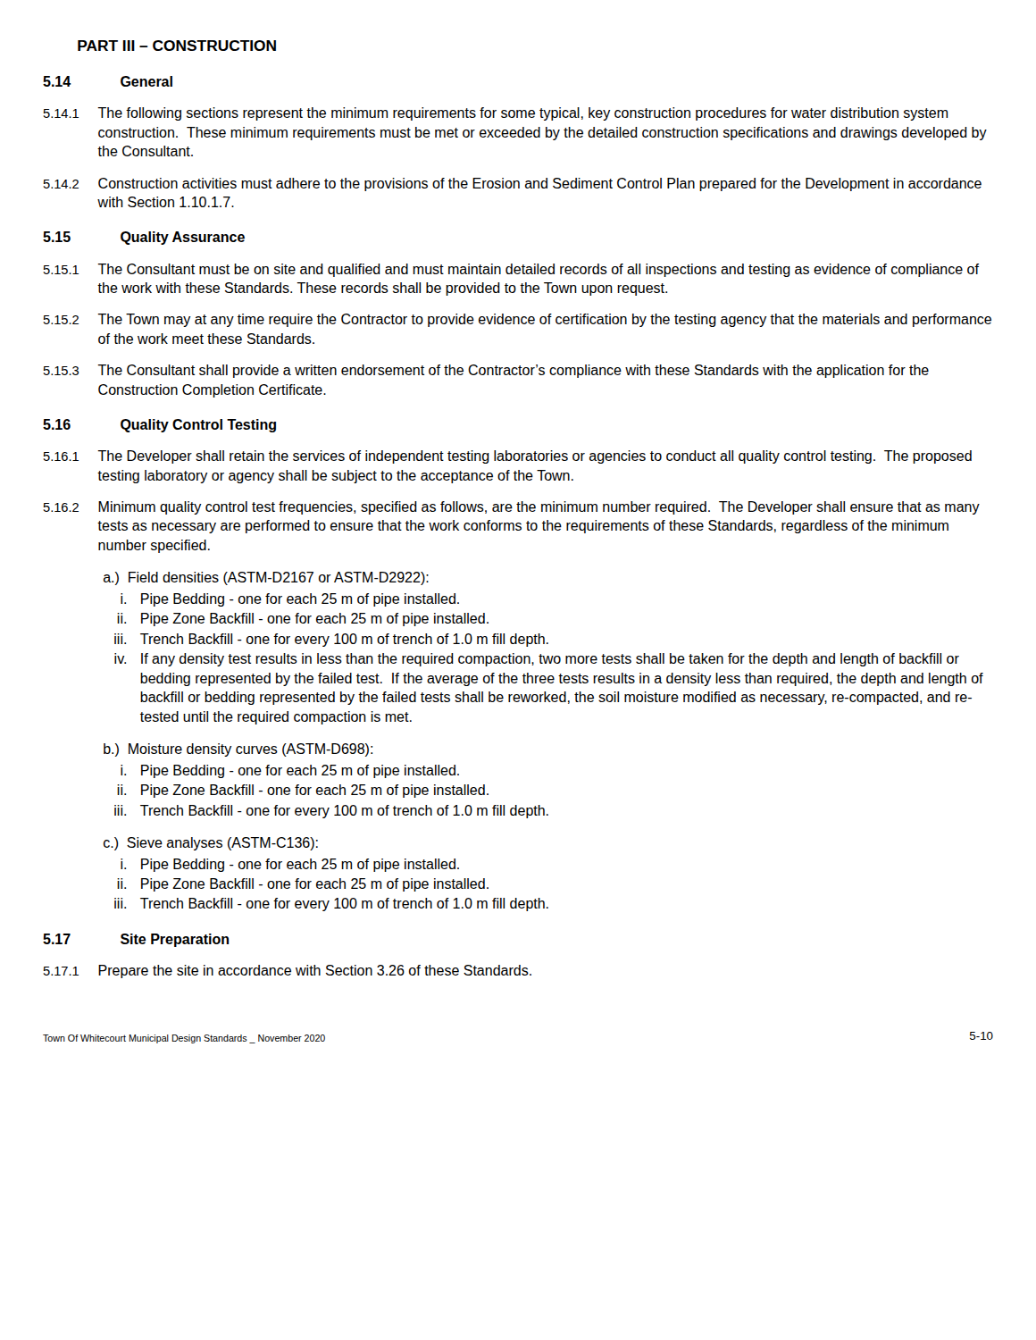PART III – CONSTRUCTION
5.14 General
5.14.1 The following sections represent the minimum requirements for some typical, key construction procedures for water distribution system construction. These minimum requirements must be met or exceeded by the detailed construction specifications and drawings developed by the Consultant.
5.14.2 Construction activities must adhere to the provisions of the Erosion and Sediment Control Plan prepared for the Development in accordance with Section 1.10.1.7.
5.15 Quality Assurance
5.15.1 The Consultant must be on site and qualified and must maintain detailed records of all inspections and testing as evidence of compliance of the work with these Standards. These records shall be provided to the Town upon request.
5.15.2 The Town may at any time require the Contractor to provide evidence of certification by the testing agency that the materials and performance of the work meet these Standards.
5.15.3 The Consultant shall provide a written endorsement of the Contractor’s compliance with these Standards with the application for the Construction Completion Certificate.
5.16 Quality Control Testing
5.16.1 The Developer shall retain the services of independent testing laboratories or agencies to conduct all quality control testing. The proposed testing laboratory or agency shall be subject to the acceptance of the Town.
5.16.2 Minimum quality control test frequencies, specified as follows, are the minimum number required. The Developer shall ensure that as many tests as necessary are performed to ensure that the work conforms to the requirements of these Standards, regardless of the minimum number specified.
a.) Field densities (ASTM-D2167 or ASTM-D2922):
i. Pipe Bedding - one for each 25 m of pipe installed.
ii. Pipe Zone Backfill - one for each 25 m of pipe installed.
iii. Trench Backfill - one for every 100 m of trench of 1.0 m fill depth.
iv. If any density test results in less than the required compaction, two more tests shall be taken for the depth and length of backfill or bedding represented by the failed test. If the average of the three tests results in a density less than required, the depth and length of backfill or bedding represented by the failed tests shall be reworked, the soil moisture modified as necessary, re-compacted, and re-tested until the required compaction is met.
b.) Moisture density curves (ASTM-D698):
i. Pipe Bedding - one for each 25 m of pipe installed.
ii. Pipe Zone Backfill - one for each 25 m of pipe installed.
iii. Trench Backfill - one for every 100 m of trench of 1.0 m fill depth.
c.) Sieve analyses (ASTM-C136):
i. Pipe Bedding - one for each 25 m of pipe installed.
ii. Pipe Zone Backfill - one for each 25 m of pipe installed.
iii. Trench Backfill - one for every 100 m of trench of 1.0 m fill depth.
5.17 Site Preparation
5.17.1 Prepare the site in accordance with Section 3.26 of these Standards.
Town Of Whitecourt Municipal Design Standards _ November 2020 5-10